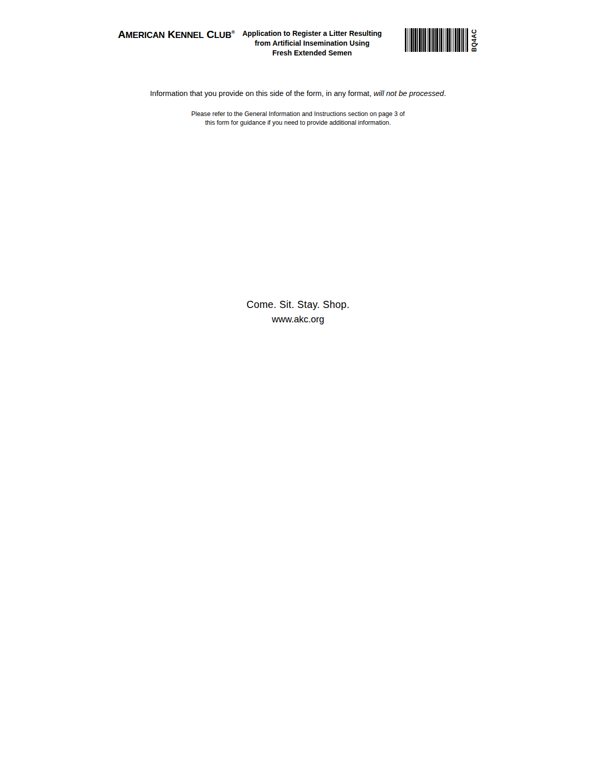AMERICAN KENNEL CLUB®
Application to Register a Litter Resulting
from Artificial Insemination Using
Fresh Extended Semen
BQ4AC
Information that you provide on this side of the form, in any format, will not be processed.
Please refer to the General Information and Instructions section on page 3 of
this form for guidance if you need to provide additional information.
Come. Sit. Stay. Shop.
www.akc.org